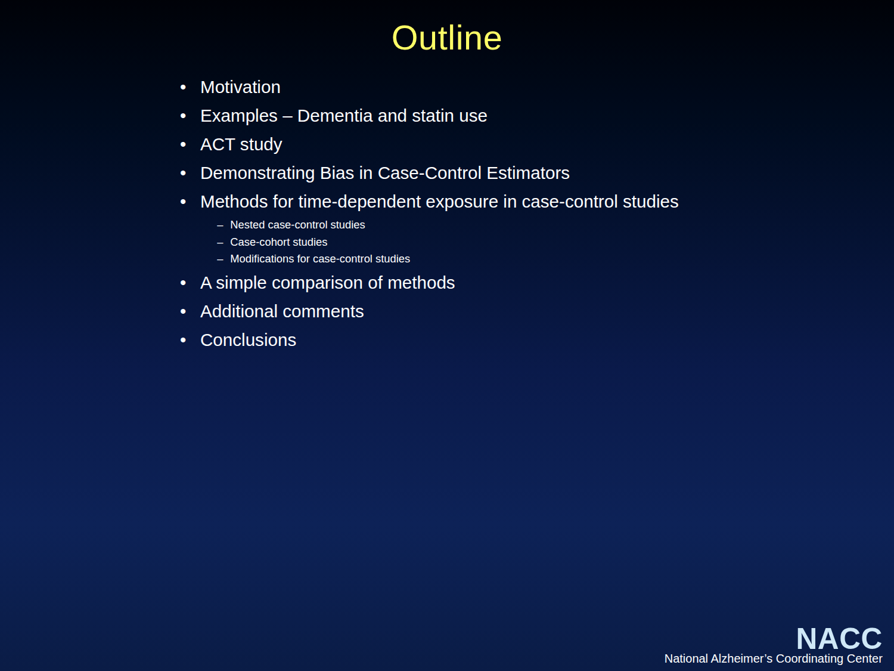Outline
Motivation
Examples – Dementia and statin use
ACT study
Demonstrating Bias in Case-Control Estimators
Methods for time-dependent exposure in case-control studies
Nested case-control studies
Case-cohort studies
Modifications for case-control studies
A simple comparison of methods
Additional comments
Conclusions
NACC
National Alzheimer’s Coordinating Center